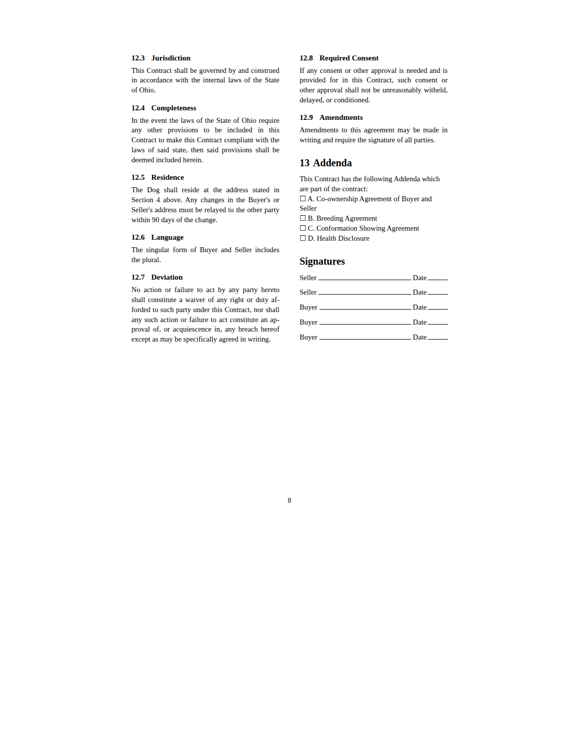12.3 Jurisdiction
This Contract shall be governed by and construed in accordance with the internal laws of the State of Ohio.
12.4 Completeness
In the event the laws of the State of Ohio require any other provisions to be included in this Contract to make this Contract compliant with the laws of said state, then said provisions shall be deemed included herein.
12.5 Residence
The Dog shall reside at the address stated in Section 4 above. Any changes in the Buyer's or Seller's address must be relayed to the other party within 90 days of the change.
12.6 Language
The singular form of Buyer and Seller includes the plural.
12.7 Deviation
No action or failure to act by any party hereto shall constitute a waiver of any right or duty afforded to such party under this Contract, nor shall any such action or failure to act constitute an approval of, or acquiescence in, any breach hereof except as may be specifically agreed in writing.
12.8 Required Consent
If any consent or other approval is needed and is provided for in this Contract, such consent or other approval shall not be unreasonably witheld, delayed, or conditioned.
12.9 Amendments
Amendments to this agreement may be made in writing and require the signature of all parties.
13 Addenda
This Contract has the following Addenda which are part of the contract:
☐ A. Co-ownership Agreement of Buyer and Seller ☐ B. Breeding Agreement ☐ C. Conformation Showing Agreement ☐ D. Health Disclosure
Signatures
Seller Date
Seller Date
Buyer Date
Buyer Date
Buyer Date
8